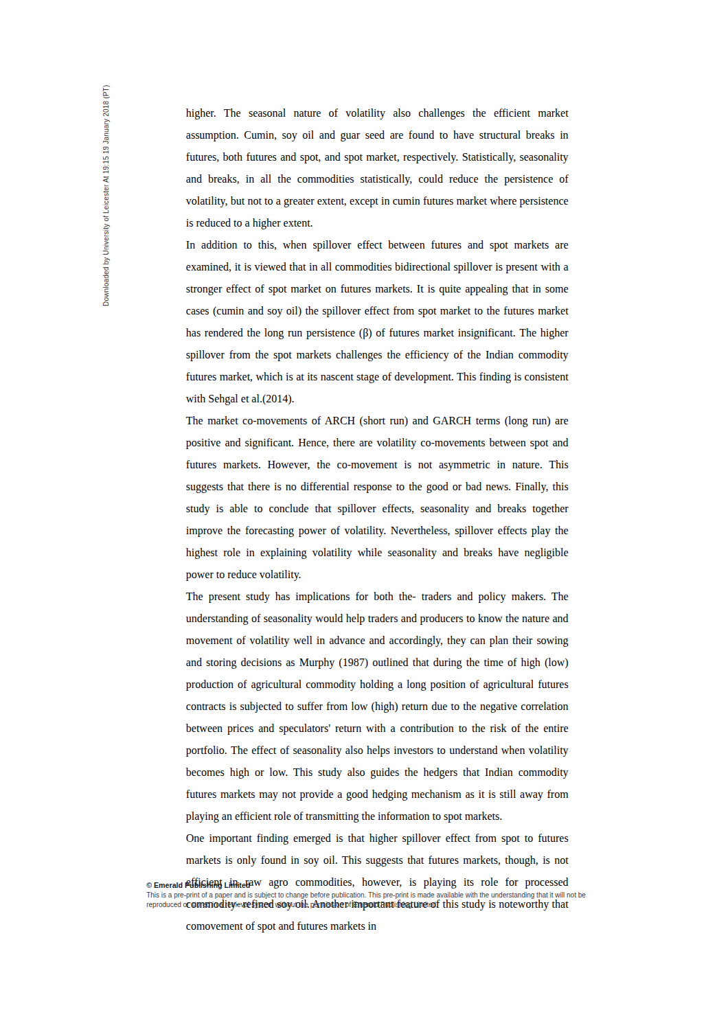Downloaded by University of Leicester At 19:15 19 January 2018 (PT)
higher. The seasonal nature of volatility also challenges the efficient market assumption. Cumin, soy oil and guar seed are found to have structural breaks in futures, both futures and spot, and spot market, respectively. Statistically, seasonality and breaks, in all the commodities statistically, could reduce the persistence of volatility, but not to a greater extent, except in cumin futures market where persistence is reduced to a higher extent.
In addition to this, when spillover effect between futures and spot markets are examined, it is viewed that in all commodities bidirectional spillover is present with a stronger effect of spot market on futures markets. It is quite appealing that in some cases (cumin and soy oil) the spillover effect from spot market to the futures market has rendered the long run persistence (β) of futures market insignificant. The higher spillover from the spot markets challenges the efficiency of the Indian commodity futures market, which is at its nascent stage of development. This finding is consistent with Sehgal et al.(2014).
The market co-movements of ARCH (short run) and GARCH terms (long run) are positive and significant. Hence, there are volatility co-movements between spot and futures markets. However, the co-movement is not asymmetric in nature. This suggests that there is no differential response to the good or bad news. Finally, this study is able to conclude that spillover effects, seasonality and breaks together improve the forecasting power of volatility. Nevertheless, spillover effects play the highest role in explaining volatility while seasonality and breaks have negligible power to reduce volatility.
The present study has implications for both the- traders and policy makers. The understanding of seasonality would help traders and producers to know the nature and movement of volatility well in advance and accordingly, they can plan their sowing and storing decisions as Murphy (1987) outlined that during the time of high (low) production of agricultural commodity holding a long position of agricultural futures contracts is subjected to suffer from low (high) return due to the negative correlation between prices and speculators' return with a contribution to the risk of the entire portfolio. The effect of seasonality also helps investors to understand when volatility becomes high or low. This study also guides the hedgers that Indian commodity futures markets may not provide a good hedging mechanism as it is still away from playing an efficient role of transmitting the information to spot markets.
One important finding emerged is that higher spillover effect from spot to futures markets is only found in soy oil. This suggests that futures markets, though, is not efficient in raw agro commodities, however, is playing its role for processed commodity- refined soy oil. Another important feature of this study is noteworthy that comovement of spot and futures markets in
© Emerald Publishing Limited This is a pre-print of a paper and is subject to change before publication. This pre-print is made available with the understanding that it will not be reproduced or stored in a retrieval system without the permission of Emerald Publishing Limited.